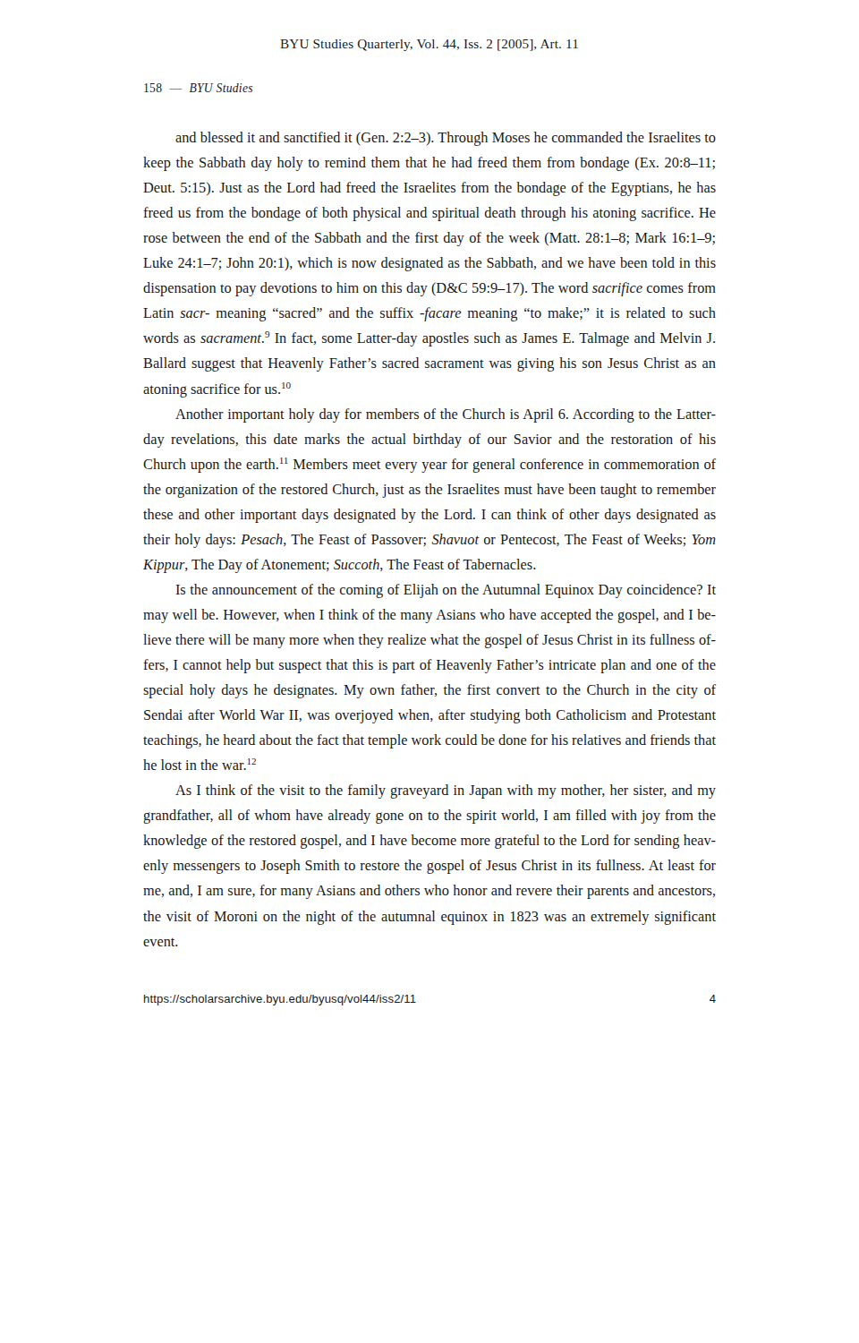BYU Studies Quarterly, Vol. 44, Iss. 2 [2005], Art. 11
158—BYU Studies
and blessed it and sanctified it (Gen. 2:2–3). Through Moses he commanded the Israelites to keep the Sabbath day holy to remind them that he had freed them from bondage (Ex. 20:8–11; Deut. 5:15). Just as the Lord had freed the Israelites from the bondage of the Egyptians, he has freed us from the bondage of both physical and spiritual death through his atoning sacrifice. He rose between the end of the Sabbath and the first day of the week (Matt. 28:1–8; Mark 16:1–9; Luke 24:1–7; John 20:1), which is now designated as the Sabbath, and we have been told in this dispensation to pay devotions to him on this day (D&C 59:9–17). The word sacrifice comes from Latin sacr- meaning “sacred” and the suffix -facare meaning “to make;” it is related to such words as sacrament.9 In fact, some Latter-day apostles such as James E. Talmage and Melvin J. Ballard suggest that Heavenly Father’s sacred sacrament was giving his son Jesus Christ as an atoning sacrifice for us.10
Another important holy day for members of the Church is April 6. According to the Latter-day revelations, this date marks the actual birthday of our Savior and the restoration of his Church upon the earth.11 Members meet every year for general conference in commemoration of the organization of the restored Church, just as the Israelites must have been taught to remember these and other important days designated by the Lord. I can think of other days designated as their holy days: Pesach, The Feast of Passover; Shavuot or Pentecost, The Feast of Weeks; Yom Kippur, The Day of Atonement; Succoth, The Feast of Tabernacles.
Is the announcement of the coming of Elijah on the Autumnal Equinox Day coincidence? It may well be. However, when I think of the many Asians who have accepted the gospel, and I believe there will be many more when they realize what the gospel of Jesus Christ in its fullness offers, I cannot help but suspect that this is part of Heavenly Father’s intricate plan and one of the special holy days he designates. My own father, the first convert to the Church in the city of Sendai after World War II, was overjoyed when, after studying both Catholicism and Protestant teachings, he heard about the fact that temple work could be done for his relatives and friends that he lost in the war.12
As I think of the visit to the family graveyard in Japan with my mother, her sister, and my grandfather, all of whom have already gone on to the spirit world, I am filled with joy from the knowledge of the restored gospel, and I have become more grateful to the Lord for sending heavenly messengers to Joseph Smith to restore the gospel of Jesus Christ in its fullness. At least for me, and, I am sure, for many Asians and others who honor and revere their parents and ancestors, the visit of Moroni on the night of the autumnal equinox in 1823 was an extremely significant event.
https://scholarsarchive.byu.edu/byusq/vol44/iss2/11 4